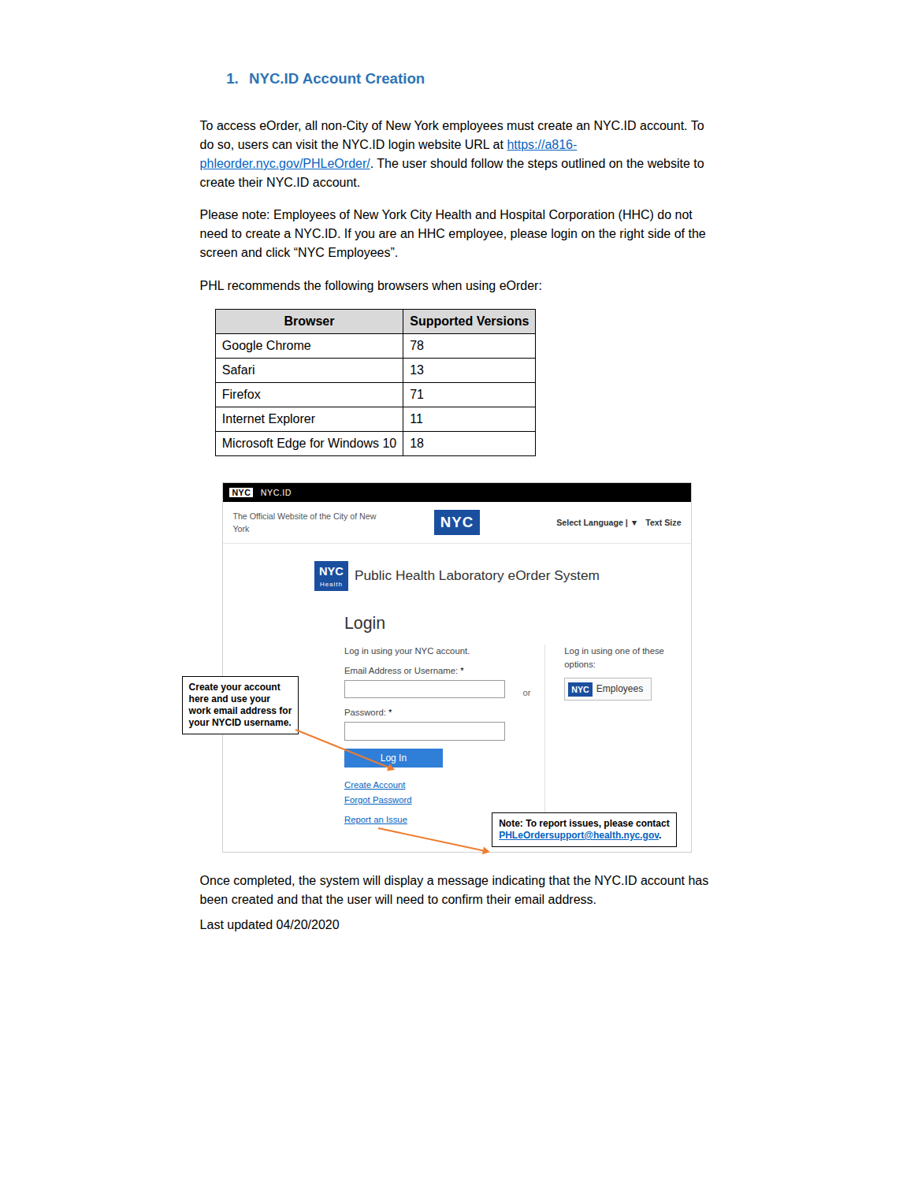1. NYC.ID Account Creation
To access eOrder, all non-City of New York employees must create an NYC.ID account. To do so, users can visit the NYC.ID login website URL at https://a816-phleorder.nyc.gov/PHLeOrder/. The user should follow the steps outlined on the website to create their NYC.ID account.
Please note: Employees of New York City Health and Hospital Corporation (HHC) do not need to create a NYC.ID. If you are an HHC employee, please login on the right side of the screen and click “NYC Employees”.
PHL recommends the following browsers when using eOrder:
| Browser | Supported Versions |
| --- | --- |
| Google Chrome | 78 |
| Safari | 13 |
| Firefox | 71 |
| Internet Explorer | 11 |
| Microsoft Edge for Windows 10 | 18 |
NYC NYC.ID
The Official Website of the City of New York
NYC
Select Language | ▼ Text Size
NYCHealth Public Health Laboratory eOrder System
Login
Log in using your NYC account.
Email Address or Username: *
Password: *
Log In
Create Account Forgot Password Report an Issue
or
Log in using one of these options:
NYCEmployees
Create your account here and use your work email address for your NYCID username.
Note: To report issues, please contact PHLeOrdersupport@health.nyc.gov.
Once completed, the system will display a message indicating that the NYC.ID account has been created and that the user will need to confirm their email address.
Last updated 04/20/2020